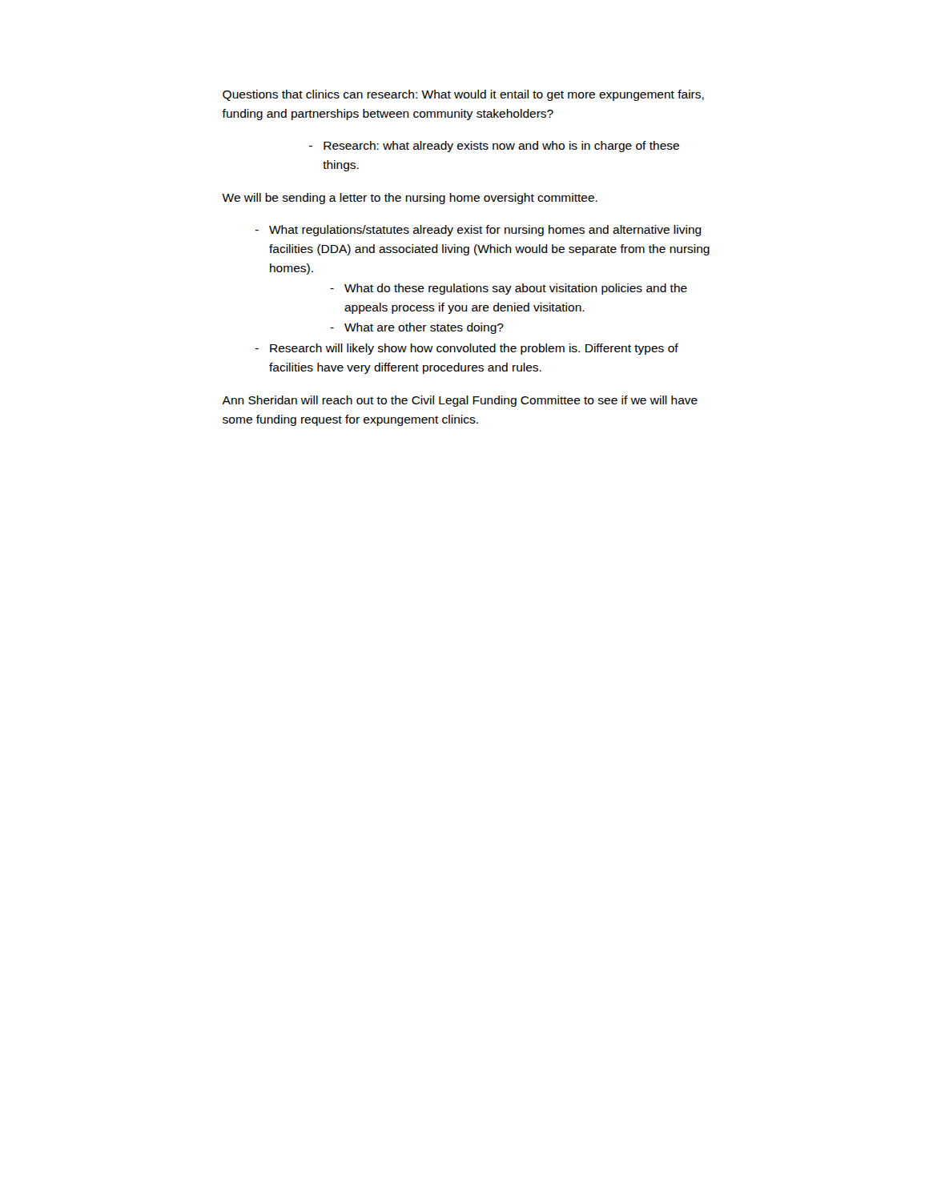Questions that clinics can research: What would it entail to get more expungement fairs, funding and partnerships between community stakeholders?
Research: what already exists now and who is in charge of these things.
We will be sending a letter to the nursing home oversight committee.
What regulations/statutes already exist for nursing homes and alternative living facilities (DDA) and associated living (Which would be separate from the nursing homes).
What do these regulations say about visitation policies and the appeals process if you are denied visitation.
What are other states doing?
Research will likely show how convoluted the problem is. Different types of facilities have very different procedures and rules.
Ann Sheridan will reach out to the Civil Legal Funding Committee to see if we will have some funding request for expungement clinics.